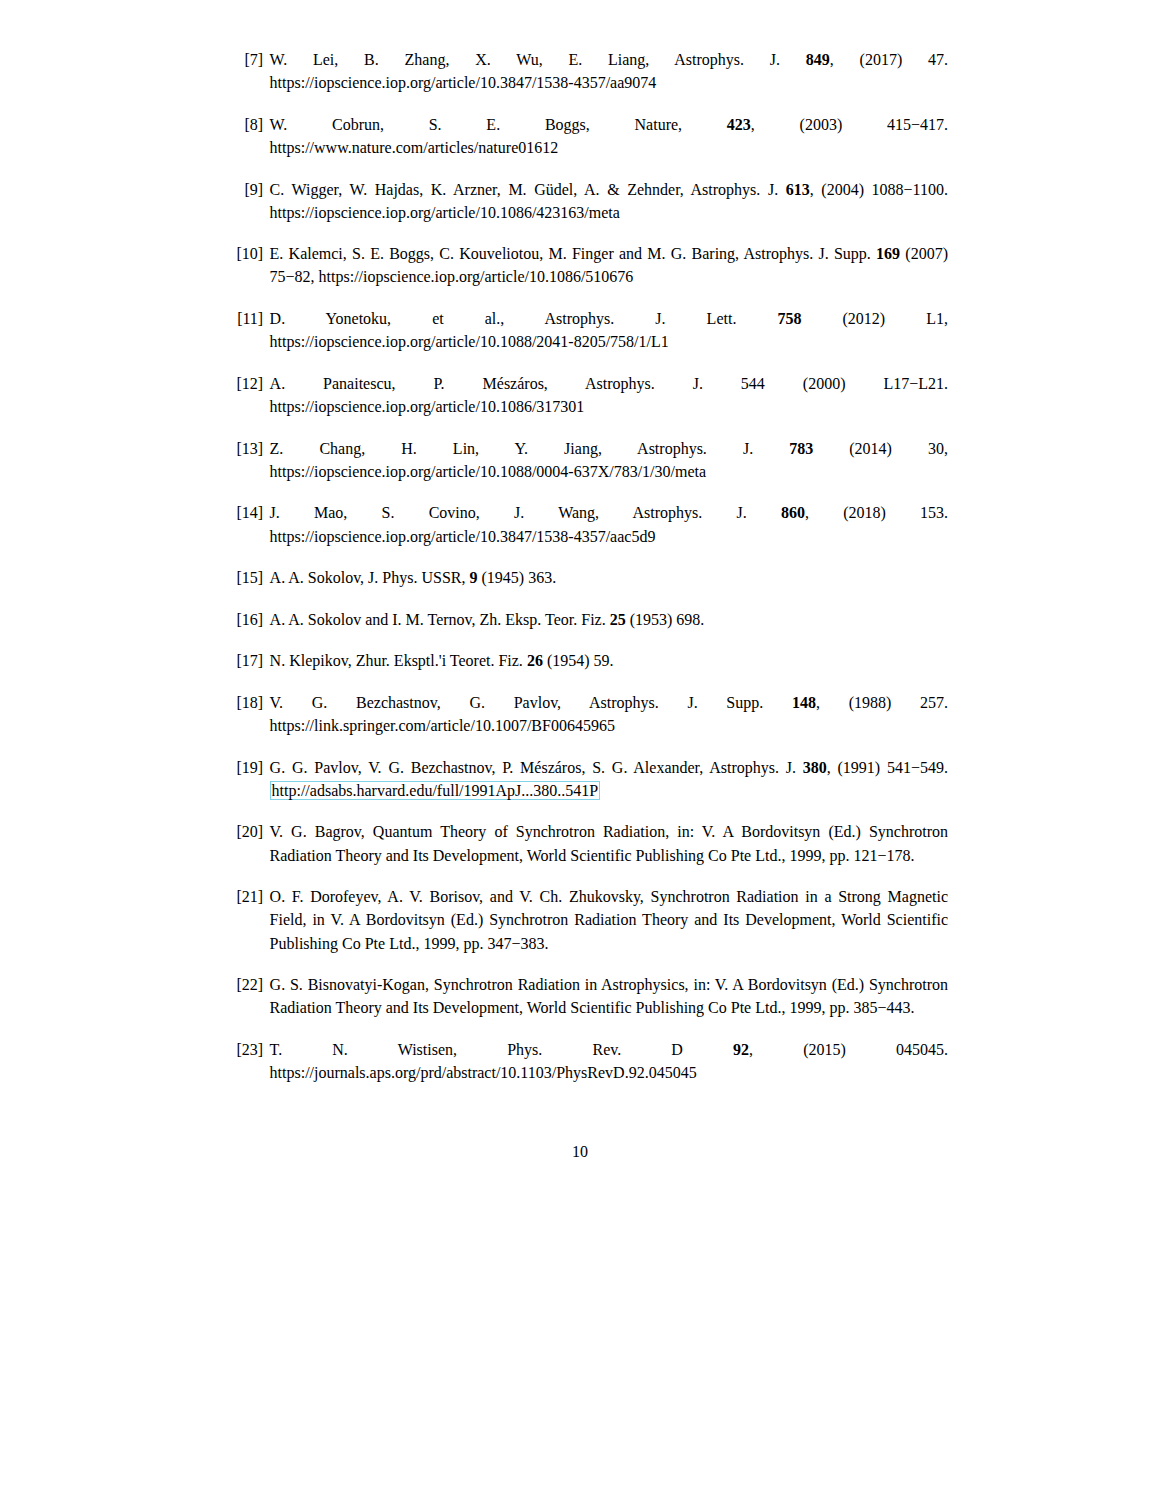[7] W. Lei, B. Zhang, X. Wu, E. Liang, Astrophys. J. 849, (2017) 47. https://iopscience.iop.org/article/10.3847/1538-4357/aa9074
[8] W. Cobrun, S. E. Boggs, Nature, 423, (2003) 415−417. https://www.nature.com/articles/nature01612
[9] C. Wigger, W. Hajdas, K. Arzner, M. Güdel, A. & Zehnder, Astrophys. J. 613, (2004) 1088−1100. https://iopscience.iop.org/article/10.1086/423163/meta
[10] E. Kalemci, S. E. Boggs, C. Kouveliotou, M. Finger and M. G. Baring, Astrophys. J. Supp. 169 (2007) 75−82, https://iopscience.iop.org/article/10.1086/510676
[11] D. Yonetoku, et al., Astrophys. J. Lett. 758 (2012) L1, https://iopscience.iop.org/article/10.1088/2041-8205/758/1/L1
[12] A. Panaitescu, P. Mészáros, Astrophys. J. 544 (2000) L17−L21. https://iopscience.iop.org/article/10.1086/317301
[13] Z. Chang, H. Lin, Y. Jiang, Astrophys. J. 783 (2014) 30, https://iopscience.iop.org/article/10.1088/0004-637X/783/1/30/meta
[14] J. Mao, S. Covino, J. Wang, Astrophys. J. 860, (2018) 153. https://iopscience.iop.org/article/10.3847/1538-4357/aac5d9
[15] A. A. Sokolov, J. Phys. USSR, 9 (1945) 363.
[16] A. A. Sokolov and I. M. Ternov, Zh. Eksp. Teor. Fiz. 25 (1953) 698.
[17] N. Klepikov, Zhur. Eksptl.'i Teoret. Fiz. 26 (1954) 59.
[18] V. G. Bezchastnov, G. Pavlov, Astrophys. J. Supp. 148, (1988) 257. https://link.springer.com/article/10.1007/BF00645965
[19] G. G. Pavlov, V. G. Bezchastnov, P. Mészáros, S. G. Alexander, Astrophys. J. 380, (1991) 541−549. http://adsabs.harvard.edu/full/1991ApJ...380..541P
[20] V. G. Bagrov, Quantum Theory of Synchrotron Radiation, in: V. A Bordovitsyn (Ed.) Synchrotron Radiation Theory and Its Development, World Scientific Publishing Co Pte Ltd., 1999, pp. 121−178.
[21] O. F. Dorofeyev, A. V. Borisov, and V. Ch. Zhukovsky, Synchrotron Radiation in a Strong Magnetic Field, in V. A Bordovitsyn (Ed.) Synchrotron Radiation Theory and Its Development, World Scientific Publishing Co Pte Ltd., 1999, pp. 347−383.
[22] G. S. Bisnovatyi-Kogan, Synchrotron Radiation in Astrophysics, in: V. A Bordovitsyn (Ed.) Synchrotron Radiation Theory and Its Development, World Scientific Publishing Co Pte Ltd., 1999, pp. 385−443.
[23] T. N. Wistisen, Phys. Rev. D 92, (2015) 045045. https://journals.aps.org/prd/abstract/10.1103/PhysRevD.92.045045
10